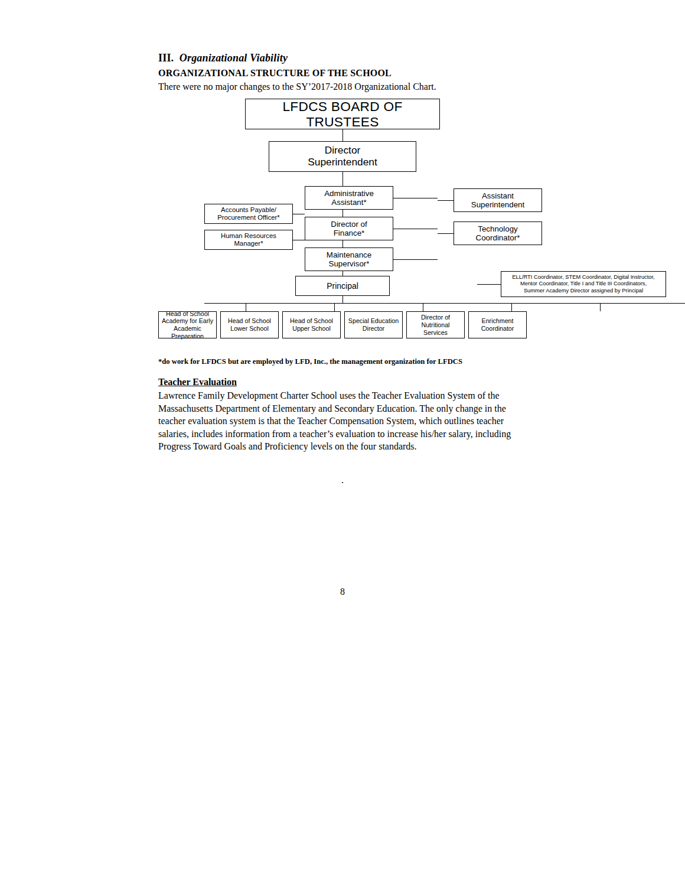III. Organizational Viability
ORGANIZATIONAL STRUCTURE OF THE SCHOOL
There were no major changes to the SY’2017-2018 Organizational Chart.
LFDCS BOARD OF TRUSTEES
Director Superintendent
Administrative Assistant*
Assistant Superintendent
Accounts Payable/ Procurement Officer*
Director of Finance*
Technology Coordinator*
Human Resources Manager*
Maintenance Supervisor*
Principal
ELL/RTI Coordinator, STEM Coordinator, Digital Instructor, Mentor Coordinator, Title I and Title III Coordinators, Summer Academy Director assigned by Principal
Head of School Academy for Early Academic Preparation
Head of School Lower School
Head of School Upper School
Special Education Director
Director of Nutritional Services
Enrichment Coordinator
*do work for LFDCS but are employed by LFD, Inc., the management organization for LFDCS
Teacher Evaluation
Lawrence Family Development Charter School uses the Teacher Evaluation System of the Massachusetts Department of Elementary and Secondary Education. The only change in the teacher evaluation system is that the Teacher Compensation System, which outlines teacher salaries, includes information from a teacher’s evaluation to increase his/her salary, including Progress Toward Goals and Proficiency levels on the four standards.
.
8